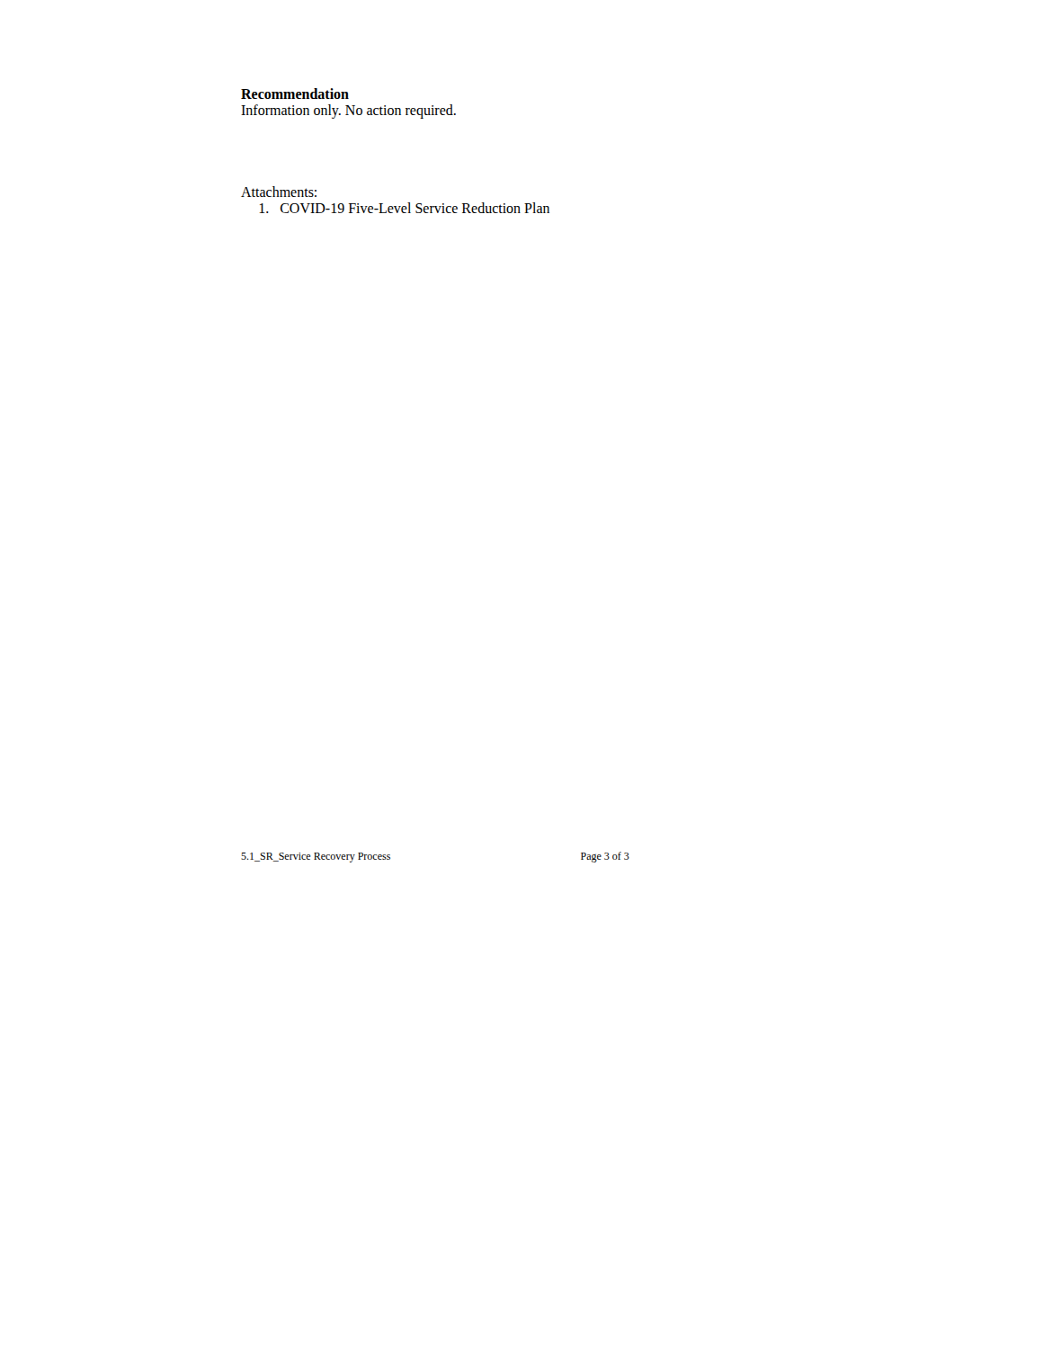Recommendation
Information only. No action required.
Attachments:
COVID-19 Five-Level Service Reduction Plan
5.1_SR_Service Recovery Process Page 3 of 3